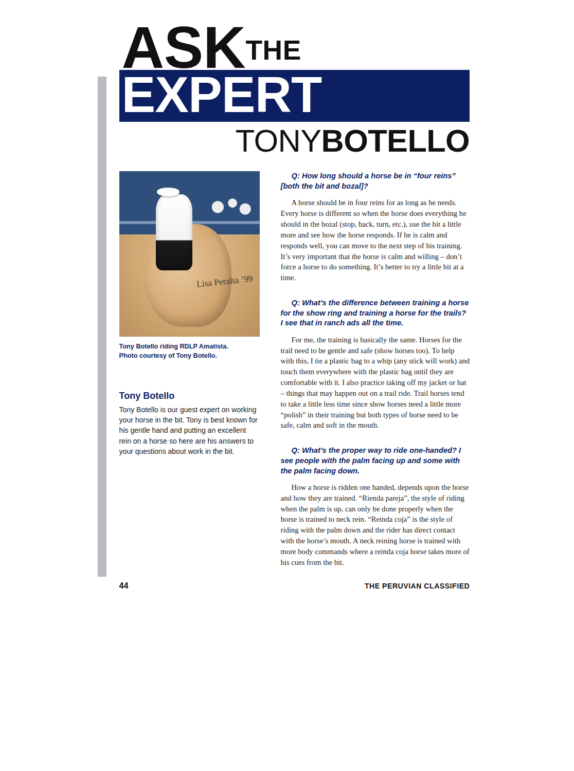ASK THE
EXPERT
TONY BOTELLO
Lisa Peralta ’99
Tony Botello riding RDLP Amatista.
Photo courtesy of Tony Botello.
Tony Botello
Tony Botello is our guest expert on working your horse in the bit. Tony is best known for his gentle hand and putting an excellent rein on a horse so here are his answers to your questions about work in the bit.
Q: How long should a horse be in “four reins” [both the bit and bozal]?
A horse should be in four reins for as long as he needs. Every horse is different so when the horse does everything he should in the bozal (stop, back, turn, etc.), use the bit a little more and see how the horse responds. If he is calm and responds well, you can move to the next step of his training. It’s very important that the horse is calm and willing – don’t force a horse to do something. It’s better to try a little bit at a time.
Q: What’s the difference between training a horse for the show ring and training a horse for the trails? I see that in ranch ads all the time.
For me, the training is basically the same. Horses for the trail need to be gentle and safe (show horses too). To help with this, I tie a plastic bag to a whip (any stick will work) and touch them everywhere with the plastic bag until they are comfortable with it. I also practice taking off my jacket or hat – things that may happen out on a trail ride. Trail horses tend to take a little less time since show horses need a little more “polish” in their training but both types of horse need to be safe, calm and soft in the mouth.
Q: What’s the proper way to ride one-handed? I see people with the palm facing up and some with the palm facing down.
How a horse is ridden one handed, depends upon the horse and how they are trained. “Rienda pareja”, the style of riding when the palm is up, can only be done properly when the horse is trained to neck rein. “Reinda coja” is the style of riding with the palm down and the rider has direct contact with the horse’s mouth. A neck reining horse is trained with more body commands where a reinda coja horse takes more of his cues from the bit.
44 THE PERUVIAN CLASSIFIED